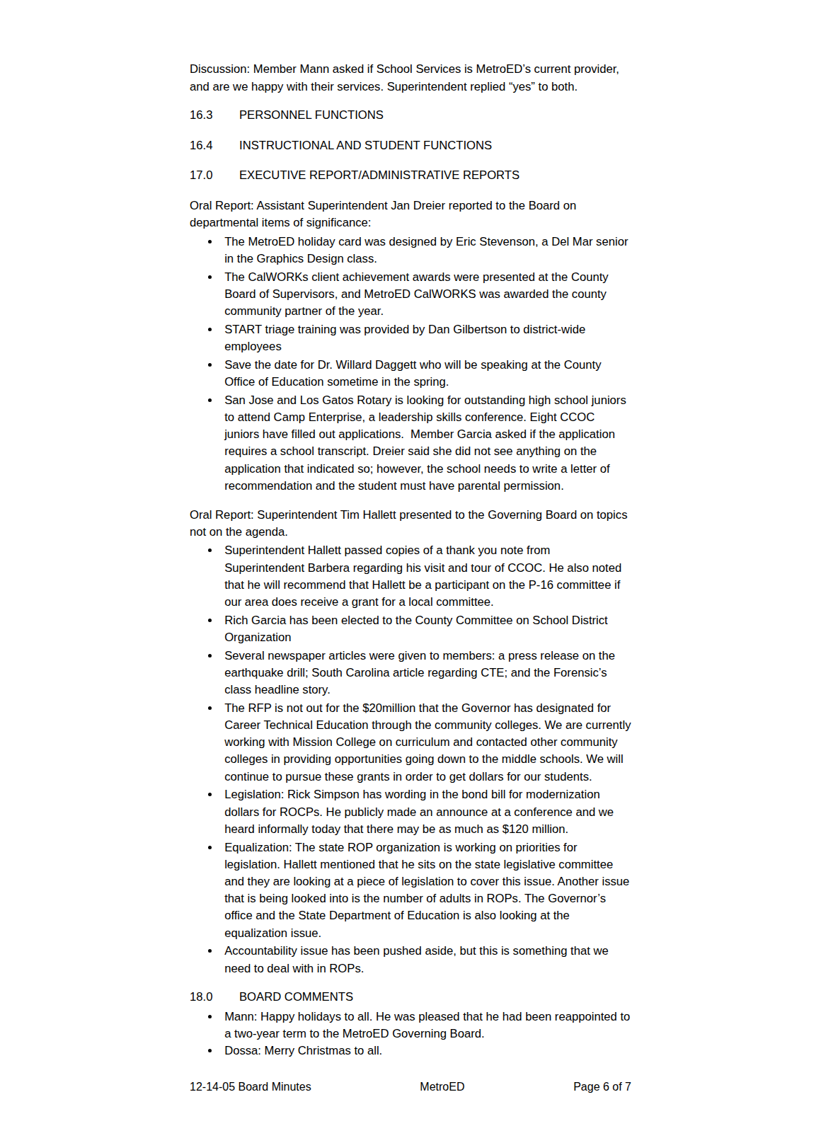Discussion: Member Mann asked if School Services is MetroED’s current provider, and are we happy with their services. Superintendent replied “yes” to both.
16.3 PERSONNEL FUNCTIONS
16.4 INSTRUCTIONAL AND STUDENT FUNCTIONS
17.0 EXECUTIVE REPORT/ADMINISTRATIVE REPORTS
Oral Report: Assistant Superintendent Jan Dreier reported to the Board on departmental items of significance:
The MetroED holiday card was designed by Eric Stevenson, a Del Mar senior in the Graphics Design class.
The CalWORKs client achievement awards were presented at the County Board of Supervisors, and MetroED CalWORKS was awarded the county community partner of the year.
START triage training was provided by Dan Gilbertson to district-wide employees
Save the date for Dr. Willard Daggett who will be speaking at the County Office of Education sometime in the spring.
San Jose and Los Gatos Rotary is looking for outstanding high school juniors to attend Camp Enterprise, a leadership skills conference. Eight CCOC juniors have filled out applications. Member Garcia asked if the application requires a school transcript. Dreier said she did not see anything on the application that indicated so; however, the school needs to write a letter of recommendation and the student must have parental permission.
Oral Report: Superintendent Tim Hallett presented to the Governing Board on topics not on the agenda.
Superintendent Hallett passed copies of a thank you note from Superintendent Barbera regarding his visit and tour of CCOC. He also noted that he will recommend that Hallett be a participant on the P-16 committee if our area does receive a grant for a local committee.
Rich Garcia has been elected to the County Committee on School District Organization
Several newspaper articles were given to members: a press release on the earthquake drill; South Carolina article regarding CTE; and the Forensic’s class headline story.
The RFP is not out for the $20million that the Governor has designated for Career Technical Education through the community colleges. We are currently working with Mission College on curriculum and contacted other community colleges in providing opportunities going down to the middle schools. We will continue to pursue these grants in order to get dollars for our students.
Legislation: Rick Simpson has wording in the bond bill for modernization dollars for ROCPs. He publicly made an announce at a conference and we heard informally today that there may be as much as $120 million.
Equalization: The state ROP organization is working on priorities for legislation. Hallett mentioned that he sits on the state legislative committee and they are looking at a piece of legislation to cover this issue. Another issue that is being looked into is the number of adults in ROPs. The Governor’s office and the State Department of Education is also looking at the equalization issue.
Accountability issue has been pushed aside, but this is something that we need to deal with in ROPs.
18.0 BOARD COMMENTS
Mann: Happy holidays to all. He was pleased that he had been reappointed to a two-year term to the MetroED Governing Board.
Dossa: Merry Christmas to all.
12-14-05 Board Minutes MetroED Page 6 of 7